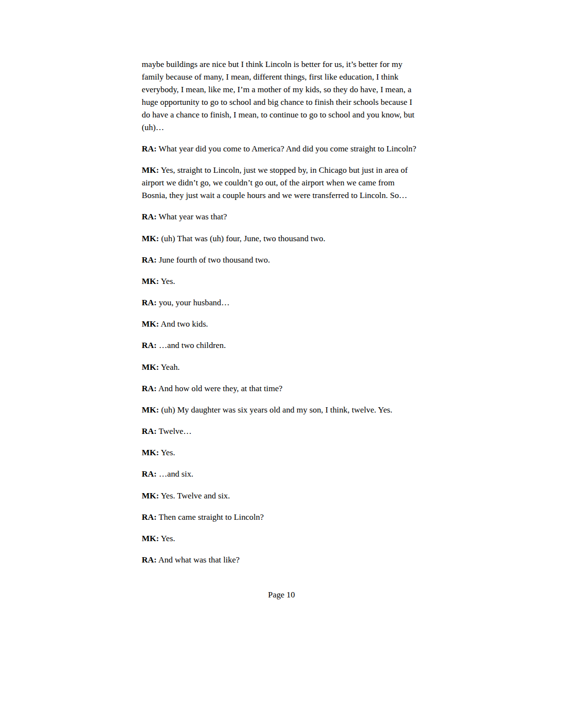maybe buildings are nice but I think Lincoln is better for us, it’s better for my family because of many, I mean, different things, first like education, I think everybody, I mean, like me, I’m a mother of my kids, so they do have, I mean, a huge opportunity to go to school and big chance to finish their schools because I do have a chance to finish, I mean, to continue to go to school and you know, but (uh)…
RA: What year did you come to America? And did you come straight to Lincoln?
MK: Yes, straight to Lincoln, just we stopped by, in Chicago but just in area of airport we didn’t go, we couldn’t go out, of the airport when we came from Bosnia, they just wait a couple hours and we were transferred to Lincoln. So…
RA: What year was that?
MK: (uh) That was (uh) four, June, two thousand two.
RA: June fourth of two thousand two.
MK: Yes.
RA: you, your husband…
MK: And two kids.
RA: …and two children.
MK: Yeah.
RA: And how old were they, at that time?
MK: (uh) My daughter was six years old and my son, I think, twelve. Yes.
RA: Twelve…
MK: Yes.
RA: …and six.
MK: Yes. Twelve and six.
RA: Then came straight to Lincoln?
MK: Yes.
RA: And what was that like?
Page 10